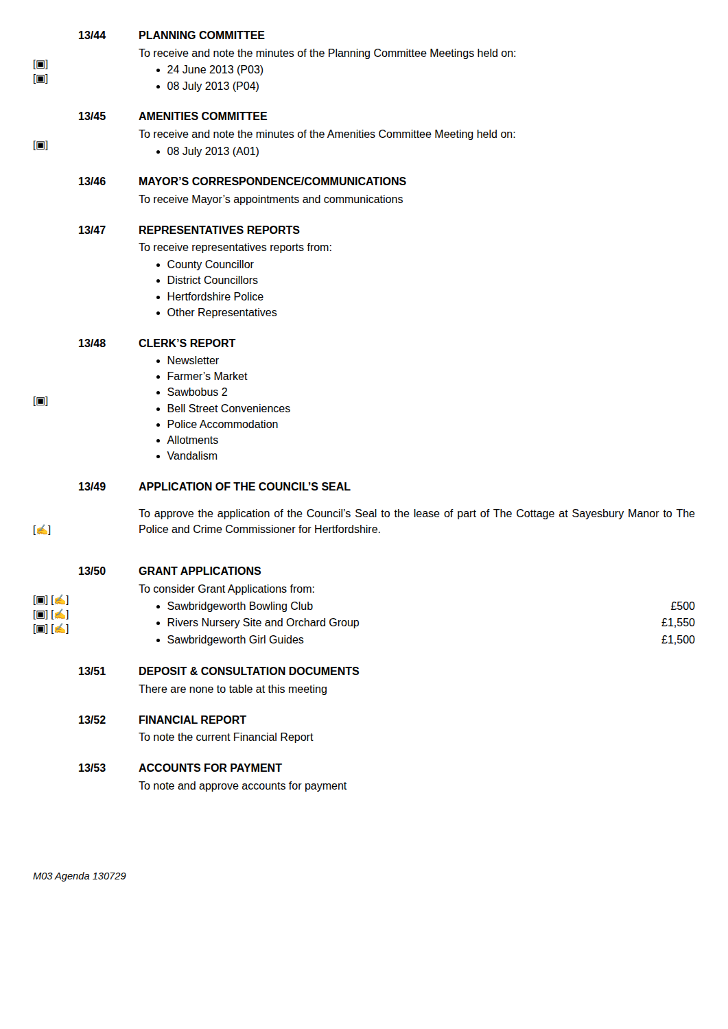| [▣] [▣] [▣] [▣] | 13/44 | PLANNING COMMITTEE To receive and note the minutes of the Planning Committee Meetings held on: 24 June 2013 (P03) 08 July 2013 (P04) |
| [▣] [▣] [▣] | 13/45 | AMENITIES COMMITTEE To receive and note the minutes of the Amenities Committee Meeting held on: 08 July 2013 (A01) |
| | 13/46 | MAYOR’S CORRESPONDENCE/COMMUNICATIONS To receive Mayor’s appointments and communications |
| | 13/47 | REPRESENTATIVES REPORTS To receive representatives reports from: County Councillor District Councillors Hertfordshire Police Other Representatives |
| [▣] [▣] [▣] [▣] [▣] | 13/48 | CLERK’S REPORT Newsletter Farmer’s Market Sawbobus 2 Bell Street Conveniences Police Accommodation Allotments Vandalism |
| [✍] [✍] [✍] [✍] | 13/49 | APPLICATION OF THE COUNCIL’S SEAL To approve the application of the Council’s Seal to the lease of part of The Cottage at Sayesbury Manor to The Police and Crime Commissioner for Hertfordshire. |
| [▣] [✍] [▣] [✍] [▣] [✍] [▣] [✍] [▣] [✍] | 13/50 | GRANT APPLICATIONS To consider Grant Applications from: Sawbridgeworth Bowling Club £500 Rivers Nursery Site and Orchard Group £1,550 Sawbridgeworth Girl Guides £1,500 |
| | 13/51 | DEPOSIT & CONSULTATION DOCUMENTS There are none to table at this meeting |
| | 13/52 | FINANCIAL REPORT To note the current Financial Report |
| | 13/53 | ACCOUNTS FOR PAYMENT To note and approve accounts for payment |
M03 Agenda 130729